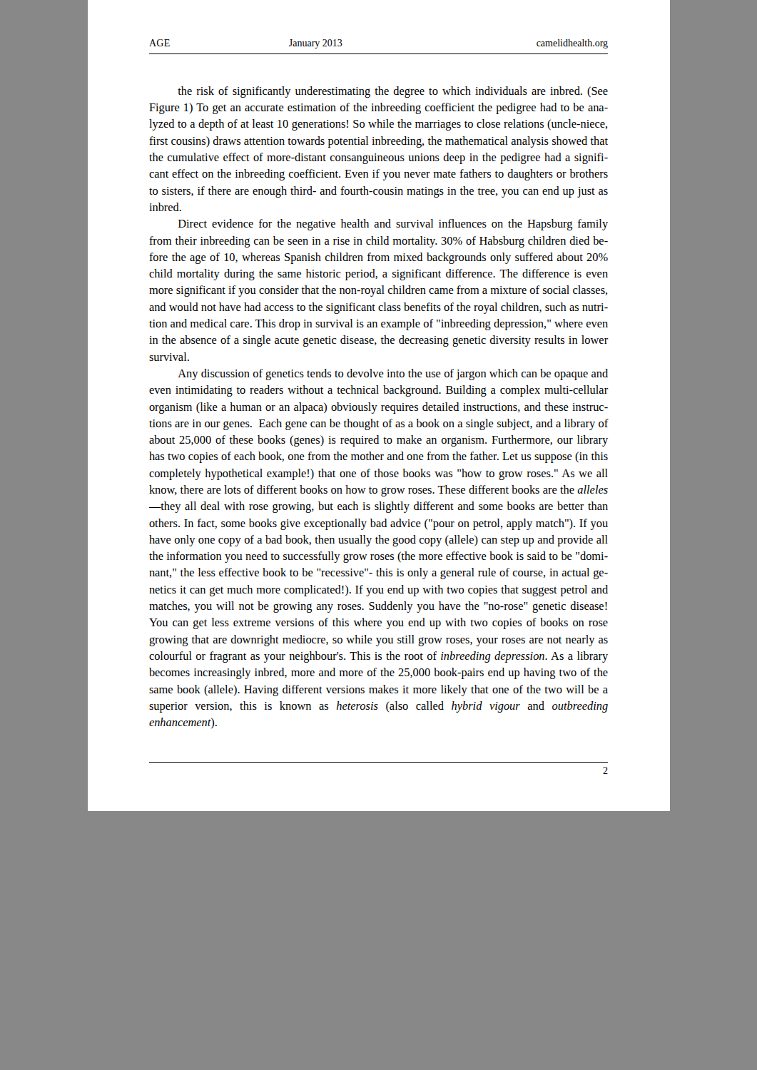AGE January 2013 camelidhealth.org
the risk of significantly underestimating the degree to which individuals are inbred. (See Figure 1) To get an accurate estimation of the inbreeding coefficient the pedigree had to be analyzed to a depth of at least 10 generations! So while the marriages to close relations (uncle-niece, first cousins) draws attention towards potential inbreeding, the mathematical analysis showed that the cumulative effect of more-distant consanguineous unions deep in the pedigree had a significant effect on the inbreeding coefficient. Even if you never mate fathers to daughters or brothers to sisters, if there are enough third- and fourth-cousin matings in the tree, you can end up just as inbred.
Direct evidence for the negative health and survival influences on the Hapsburg family from their inbreeding can be seen in a rise in child mortality. 30% of Habsburg children died before the age of 10, whereas Spanish children from mixed backgrounds only suffered about 20% child mortality during the same historic period, a significant difference. The difference is even more significant if you consider that the non-royal children came from a mixture of social classes, and would not have had access to the significant class benefits of the royal children, such as nutrition and medical care. This drop in survival is an example of "inbreeding depression," where even in the absence of a single acute genetic disease, the decreasing genetic diversity results in lower survival.
Any discussion of genetics tends to devolve into the use of jargon which can be opaque and even intimidating to readers without a technical background. Building a complex multi-cellular organism (like a human or an alpaca) obviously requires detailed instructions, and these instructions are in our genes. Each gene can be thought of as a book on a single subject, and a library of about 25,000 of these books (genes) is required to make an organism. Furthermore, our library has two copies of each book, one from the mother and one from the father. Let us suppose (in this completely hypothetical example!) that one of those books was "how to grow roses." As we all know, there are lots of different books on how to grow roses. These different books are the alleles—they all deal with rose growing, but each is slightly different and some books are better than others. In fact, some books give exceptionally bad advice ("pour on petrol, apply match"). If you have only one copy of a bad book, then usually the good copy (allele) can step up and provide all the information you need to successfully grow roses (the more effective book is said to be "dominant," the less effective book to be "recessive"- this is only a general rule of course, in actual genetics it can get much more complicated!). If you end up with two copies that suggest petrol and matches, you will not be growing any roses. Suddenly you have the "no-rose" genetic disease! You can get less extreme versions of this where you end up with two copies of books on rose growing that are downright mediocre, so while you still grow roses, your roses are not nearly as colourful or fragrant as your neighbour's. This is the root of inbreeding depression. As a library becomes increasingly inbred, more and more of the 25,000 book-pairs end up having two of the same book (allele). Having different versions makes it more likely that one of the two will be a superior version, this is known as heterosis (also called hybrid vigour and outbreeding enhancement).
2